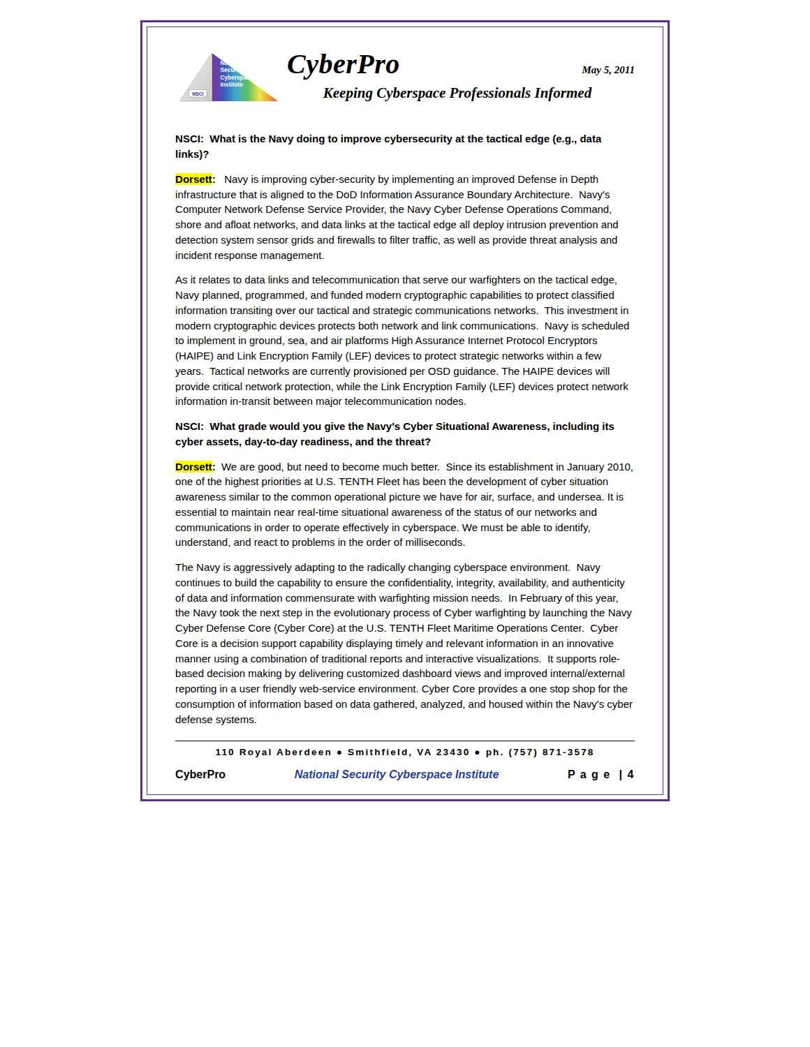National Security Cyberspace Institute NSCI
CyberPro
May 5, 2011
Keeping Cyberspace Professionals Informed
NSCI: What is the Navy doing to improve cybersecurity at the tactical edge (e.g., data links)?
Dorsett: Navy is improving cyber-security by implementing an improved Defense in Depth infrastructure that is aligned to the DoD Information Assurance Boundary Architecture. Navy's Computer Network Defense Service Provider, the Navy Cyber Defense Operations Command, shore and afloat networks, and data links at the tactical edge all deploy intrusion prevention and detection system sensor grids and firewalls to filter traffic, as well as provide threat analysis and incident response management.
As it relates to data links and telecommunication that serve our warfighters on the tactical edge, Navy planned, programmed, and funded modern cryptographic capabilities to protect classified information transiting over our tactical and strategic communications networks. This investment in modern cryptographic devices protects both network and link communications. Navy is scheduled to implement in ground, sea, and air platforms High Assurance Internet Protocol Encryptors (HAIPE) and Link Encryption Family (LEF) devices to protect strategic networks within a few years. Tactical networks are currently provisioned per OSD guidance. The HAIPE devices will provide critical network protection, while the Link Encryption Family (LEF) devices protect network information in-transit between major telecommunication nodes.
NSCI: What grade would you give the Navy's Cyber Situational Awareness, including its cyber assets, day-to-day readiness, and the threat?
Dorsett: We are good, but need to become much better. Since its establishment in January 2010, one of the highest priorities at U.S. TENTH Fleet has been the development of cyber situation awareness similar to the common operational picture we have for air, surface, and undersea. It is essential to maintain near real-time situational awareness of the status of our networks and communications in order to operate effectively in cyberspace. We must be able to identify, understand, and react to problems in the order of milliseconds.
The Navy is aggressively adapting to the radically changing cyberspace environment. Navy continues to build the capability to ensure the confidentiality, integrity, availability, and authenticity of data and information commensurate with warfighting mission needs. In February of this year, the Navy took the next step in the evolutionary process of Cyber warfighting by launching the Navy Cyber Defense Core (Cyber Core) at the U.S. TENTH Fleet Maritime Operations Center. Cyber Core is a decision support capability displaying timely and relevant information in an innovative manner using a combination of traditional reports and interactive visualizations. It supports role-based decision making by delivering customized dashboard views and improved internal/external reporting in a user friendly web-service environment. Cyber Core provides a one stop shop for the consumption of information based on data gathered, analyzed, and housed within the Navy's cyber defense systems.
110 Royal Aberdeen ● Smithfield, VA 23430 ● ph. (757) 871-3578
CyberPro
National Security Cyberspace Institute
P a g e | 4